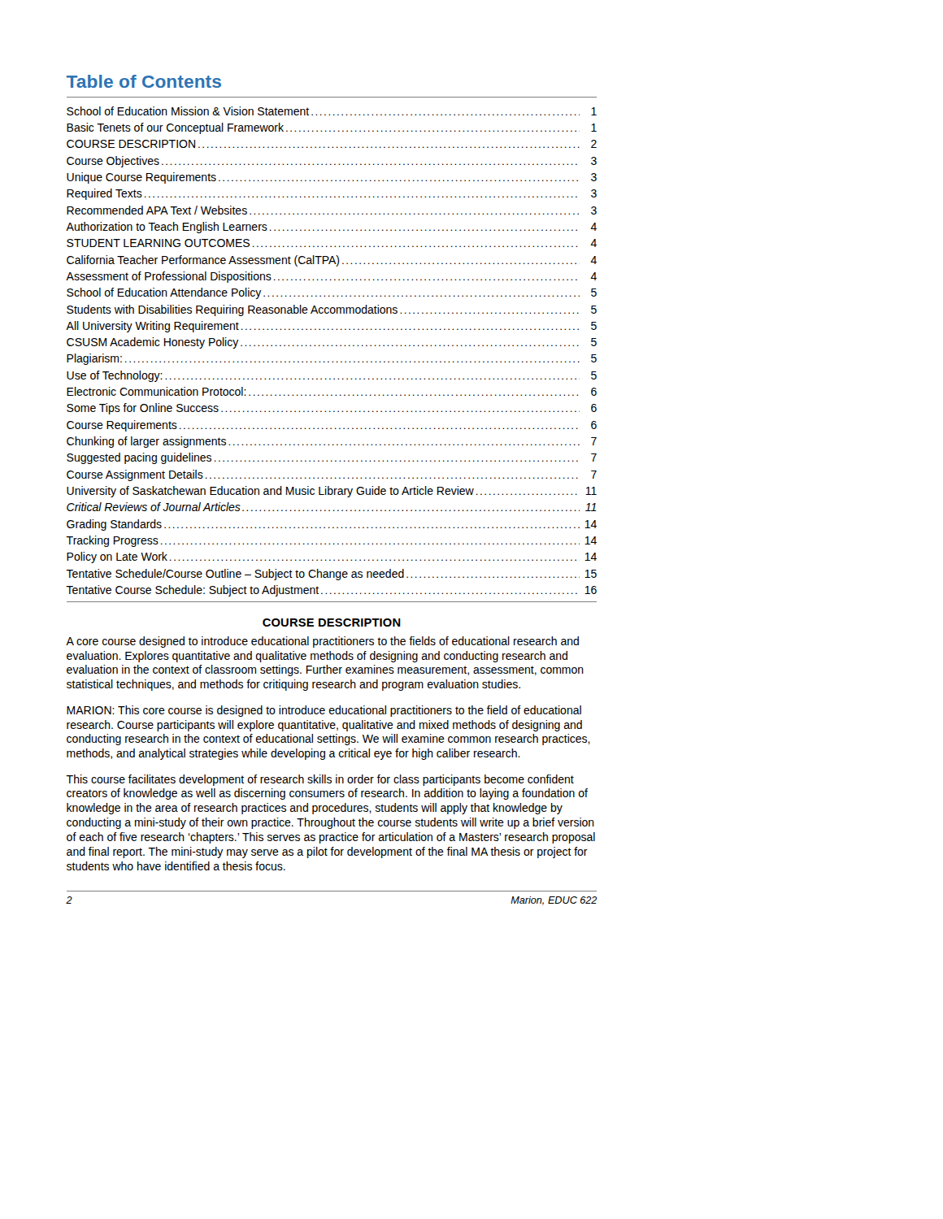Table of Contents
School of Education Mission & Vision Statement........................................................................................................... 1
Basic Tenets of our Conceptual Framework................................................................................................................. 1
COURSE DESCRIPTION................................................................................................................................................. 2
Course Objectives......................................................................................................................................... 3
Unique Course Requirements............................................................................................................................. 3
Required Texts................................................................................................................................................. 3
Recommended APA Text / Websites......................................................................................................... 3
Authorization to Teach English Learners................................................................................................. 4
STUDENT LEARNING OUTCOMES................................................................................................................................. 4
California Teacher Performance Assessment (CalTPA)......................................................................... 4
Assessment of Professional Dispositions................................................................................................. 4
School of Education Attendance Policy..................................................................................................... 5
Students with Disabilities Requiring Reasonable Accommodations................................................. 5
All University Writing Requirement......................................................................................................... 5
CSUSM Academic Honesty Policy............................................................................................................. 5
Plagiarism:................................................................................................................................................. 5
Use of Technology:................................................................................................................................. 5
Electronic Communication Protocol:......................................................................................................... 6
Some Tips for Online Success............................................................................................................................. 6
Course Requirements................................................................................................................................. 6
Chunking of larger assignments......................................................................................................................... 7
Suggested pacing guidelines............................................................................................................................. 7
Course Assignment Details................................................................................................................................. 7
University of Saskatchewan Education and Music Library Guide to Article Review..................................... 11
Critical Reviews of Journal Articles......................................................................................................................... 11
Grading Standards................................................................................................................................. 14
Tracking Progress......................................................................................................................................... 14
Policy on Late Work................................................................................................................................. 14
Tentative Schedule/Course Outline – Subject to Change as needed................................................................. 15
Tentative Course Schedule: Subject to Adjustment......................................................................................... 16
COURSE DESCRIPTION
A core course designed to introduce educational practitioners to the fields of educational research and evaluation. Explores quantitative and qualitative methods of designing and conducting research and evaluation in the context of classroom settings. Further examines measurement, assessment, common statistical techniques, and methods for critiquing research and program evaluation studies.
MARION: This core course is designed to introduce educational practitioners to the field of educational research. Course participants will explore quantitative, qualitative and mixed methods of designing and conducting research in the context of educational settings. We will examine common research practices, methods, and analytical strategies while developing a critical eye for high caliber research.
This course facilitates development of research skills in order for class participants become confident creators of knowledge as well as discerning consumers of research. In addition to laying a foundation of knowledge in the area of research practices and procedures, students will apply that knowledge by conducting a mini-study of their own practice. Throughout the course students will write up a brief version of each of five research ‘chapters.’ This serves as practice for articulation of a Masters’ research proposal and final report. The mini-study may serve as a pilot for development of the final MA thesis or project for students who have identified a thesis focus.
2 Marion, EDUC 622